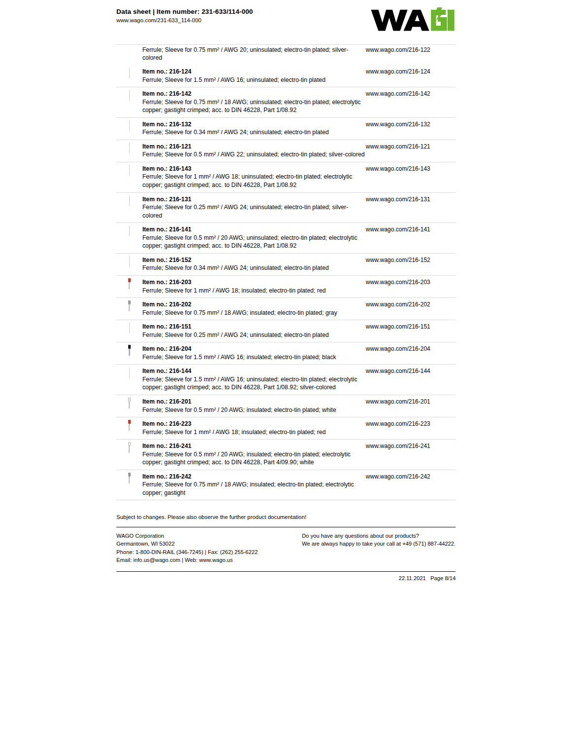Data sheet | Item number: 231-633/114-000
www.wago.com/231-633_114-000
| | Ferrule; Sleeve for 0.75 mm² / AWG 20; uninsulated; electro-tin plated; silver-colored | www.wago.com/216-122 |
| | Item no.: 216-124 Ferrule; Sleeve for 1.5 mm² / AWG 16; uninsulated; electro-tin plated | www.wago.com/216-124 |
| | Item no.: 216-142 Ferrule; Sleeve for 0.75 mm² / 18 AWG; uninsulated; electro-tin plated; electrolytic copper; gastight crimped; acc. to DIN 46228, Part 1/08.92 | www.wago.com/216-142 |
| | Item no.: 216-132 Ferrule; Sleeve for 0.34 mm² / AWG 24; uninsulated; electro-tin plated | www.wago.com/216-132 |
| | Item no.: 216-121 Ferrule; Sleeve for 0.5 mm² / AWG 22; uninsulated; electro-tin plated; silver-colored | www.wago.com/216-121 |
| | Item no.: 216-143 Ferrule; Sleeve for 1 mm² / AWG 18; uninsulated; electro-tin plated; electrolytic copper; gastight crimped; acc. to DIN 46228, Part 1/08.92 | www.wago.com/216-143 |
| | Item no.: 216-131 Ferrule; Sleeve for 0.25 mm² / AWG 24; uninsulated; electro-tin plated; silver-colored | www.wago.com/216-131 |
| | Item no.: 216-141 Ferrule; Sleeve for 0.5 mm² / 20 AWG; uninsulated; electro-tin plated; electrolytic copper; gastight crimped; acc. to DIN 46228, Part 1/08.92 | www.wago.com/216-141 |
| | Item no.: 216-152 Ferrule; Sleeve for 0.34 mm² / AWG 24; uninsulated; electro-tin plated | www.wago.com/216-152 |
| | Item no.: 216-203 Ferrule; Sleeve for 1 mm² / AWG 18; insulated; electro-tin plated; red | www.wago.com/216-203 |
| | Item no.: 216-202 Ferrule; Sleeve for 0.75 mm² / 18 AWG; insulated; electro-tin plated; gray | www.wago.com/216-202 |
| | Item no.: 216-151 Ferrule; Sleeve for 0.25 mm² / AWG 24; uninsulated; electro-tin plated | www.wago.com/216-151 |
| | Item no.: 216-204 Ferrule; Sleeve for 1.5 mm² / AWG 16; insulated; electro-tin plated; black | www.wago.com/216-204 |
| | Item no.: 216-144 Ferrule; Sleeve for 1.5 mm² / AWG 16; uninsulated; electro-tin plated; electrolytic copper; gastight crimped; acc. to DIN 46228, Part 1/08.92; silver-colored | www.wago.com/216-144 |
| | Item no.: 216-201 Ferrule; Sleeve for 0.5 mm² / 20 AWG; insulated; electro-tin plated; white | www.wago.com/216-201 |
| | Item no.: 216-223 Ferrule; Sleeve for 1 mm² / AWG 18; insulated; electro-tin plated; red | www.wago.com/216-223 |
| | Item no.: 216-241 Ferrule; Sleeve for 0.5 mm² / 20 AWG; insulated; electro-tin plated; electrolytic copper; gastight crimped; acc. to DIN 46228, Part 4/09.90; white | www.wago.com/216-241 |
| | Item no.: 216-242 Ferrule; Sleeve for 0.75 mm² / 18 AWG; insulated; electro-tin plated; electrolytic copper; gastight | www.wago.com/216-242 |
Subject to changes. Please also observe the further product documentation!
WAGO Corporation
Germantown, WI 53022
Phone: 1-800-DIN-RAIL (346-7245) | Fax: (262) 255-6222
Email: info.us@wago.com | Web: www.wago.us
Do you have any questions about our products?
We are always happy to take your call at +49 (571) 887-44222.
22.11.2021 Page 8/14